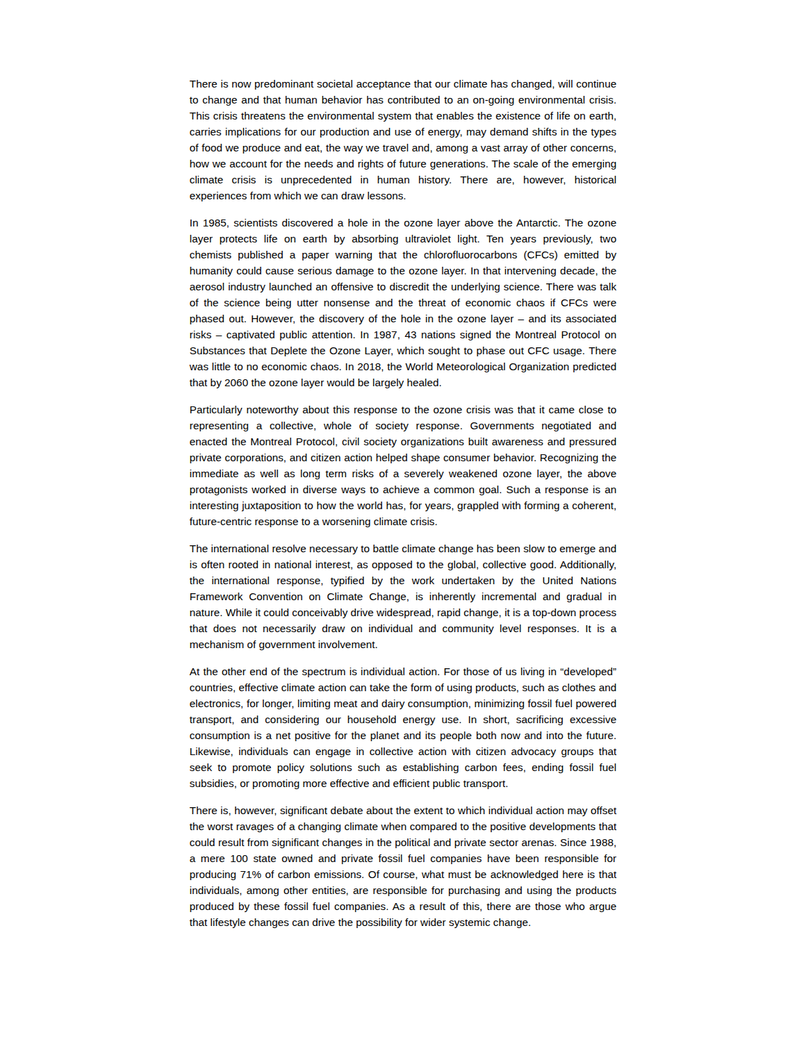There is now predominant societal acceptance that our climate has changed, will continue to change and that human behavior has contributed to an on-going environmental crisis. This crisis threatens the environmental system that enables the existence of life on earth, carries implications for our production and use of energy, may demand shifts in the types of food we produce and eat, the way we travel and, among a vast array of other concerns, how we account for the needs and rights of future generations. The scale of the emerging climate crisis is unprecedented in human history. There are, however, historical experiences from which we can draw lessons.
In 1985, scientists discovered a hole in the ozone layer above the Antarctic. The ozone layer protects life on earth by absorbing ultraviolet light. Ten years previously, two chemists published a paper warning that the chlorofluorocarbons (CFCs) emitted by humanity could cause serious damage to the ozone layer. In that intervening decade, the aerosol industry launched an offensive to discredit the underlying science. There was talk of the science being utter nonsense and the threat of economic chaos if CFCs were phased out. However, the discovery of the hole in the ozone layer – and its associated risks – captivated public attention. In 1987, 43 nations signed the Montreal Protocol on Substances that Deplete the Ozone Layer, which sought to phase out CFC usage. There was little to no economic chaos. In 2018, the World Meteorological Organization predicted that by 2060 the ozone layer would be largely healed.
Particularly noteworthy about this response to the ozone crisis was that it came close to representing a collective, whole of society response. Governments negotiated and enacted the Montreal Protocol, civil society organizations built awareness and pressured private corporations, and citizen action helped shape consumer behavior. Recognizing the immediate as well as long term risks of a severely weakened ozone layer, the above protagonists worked in diverse ways to achieve a common goal. Such a response is an interesting juxtaposition to how the world has, for years, grappled with forming a coherent, future-centric response to a worsening climate crisis.
The international resolve necessary to battle climate change has been slow to emerge and is often rooted in national interest, as opposed to the global, collective good. Additionally, the international response, typified by the work undertaken by the United Nations Framework Convention on Climate Change, is inherently incremental and gradual in nature. While it could conceivably drive widespread, rapid change, it is a top-down process that does not necessarily draw on individual and community level responses. It is a mechanism of government involvement.
At the other end of the spectrum is individual action. For those of us living in “developed” countries, effective climate action can take the form of using products, such as clothes and electronics, for longer, limiting meat and dairy consumption, minimizing fossil fuel powered transport, and considering our household energy use. In short, sacrificing excessive consumption is a net positive for the planet and its people both now and into the future. Likewise, individuals can engage in collective action with citizen advocacy groups that seek to promote policy solutions such as establishing carbon fees, ending fossil fuel subsidies, or promoting more effective and efficient public transport.
There is, however, significant debate about the extent to which individual action may offset the worst ravages of a changing climate when compared to the positive developments that could result from significant changes in the political and private sector arenas. Since 1988, a mere 100 state owned and private fossil fuel companies have been responsible for producing 71% of carbon emissions. Of course, what must be acknowledged here is that individuals, among other entities, are responsible for purchasing and using the products produced by these fossil fuel companies. As a result of this, there are those who argue that lifestyle changes can drive the possibility for wider systemic change.